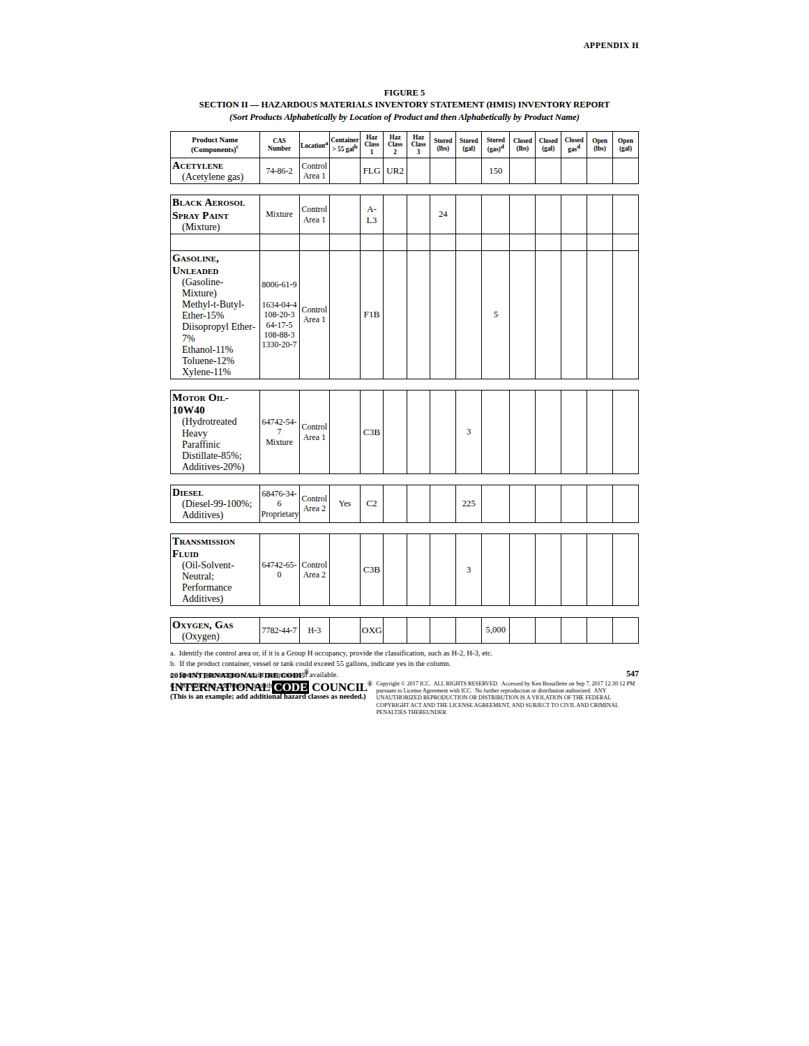APPENDIX H
FIGURE 5
SECTION II — HAZARDOUS MATERIALS INVENTORY STATEMENT (HMIS) INVENTORY REPORT
(Sort Products Alphabetically by Location of Product and then Alphabetically by Product Name)
| Product Name (Components) c | CAS Number | Location a | Container > 55 gal b | Haz Class 1 | Haz Class 2 | Haz Class 3 | Stored (lbs) | Stored (gal) | Stored (gas) d | Closed (lbs) | Closed (gal) | Closed gas d | Open (lbs) | Open (gal) |
| --- | --- | --- | --- | --- | --- | --- | --- | --- | --- | --- | --- | --- | --- | --- |
| Acetylene (Acetylene gas) | 74-86-2 | Control Area 1 | | FLG | UR2 | | | | 150 | | | | | |
| Black Aerosol Spray Paint (Mixture) | Mixture | Control Area 1 | | A-L3 | | | 24 | | | | | | | |
| Gasoline, Unleaded (Gasoline-Mixture) Methyl-t-Butyl-Ether-15% Diisopropyl Ether-7% Ethanol-11% Toluene-12% Xylene-11% | 8006-61-9 1634-04-4 108-20-3 64-17-5 108-88-3 1330-20-7 | Control Area 1 | | F1B | | | | | 5 | | | | | |
| Motor Oil-10W40 (Hydrotreated Heavy Paraffinic Distillate-85%; Additives-20%) | 64742-54-7 Mixture | Control Area 1 | | C3B | | | | 3 | | | | | | |
| Diesel (Diesel-99-100%; Additives) | 68476-34-6 Proprietary | Control Area 2 | Yes | C2 | | | | 225 | | | | | | |
| Transmission Fluid (Oil-Solvent-Neutral; Performance Additives) | 64742-65-0 | Control Area 2 | | C3B | | | | 3 | | | | | | |
| Oxygen, Gas (Oxygen) | 7782-44-7 | H-3 | | OXG | | | | | 5,000 | | | | | |
a. Identify the control area or, if it is a Group H occupancy, provide the classification, such as H-2, H-3, etc.
b. If the product container, vessel or tank could exceed 55 gallons, indicate yes in the column.
c. Specify percentages of main components if available.
d. In cubic feet, gallons or pounds.
(This is an example; add additional hazard classes as needed.)
2018 INTERNATIONAL FIRE CODE® 547
INTERNATIONAL CODE COUNCIL®
Copyright © 2017 ICC. ALL RIGHTS RESERVED. Accessed by Ken Brouillette on Sep 7, 2017 12:30:12 PM pursuant to License Agreement with ICC. No further reproduction or distribution authorized. ANY UNAUTHORIZED REPRODUCTION OR DISTRIBUTION IS A VIOLATION OF THE FEDERAL COPYRIGHT ACT AND THE LICENSE AGREEMENT, AND SUBJECT TO CIVIL AND CRIMINAL PENALTIES THEREUNDER.